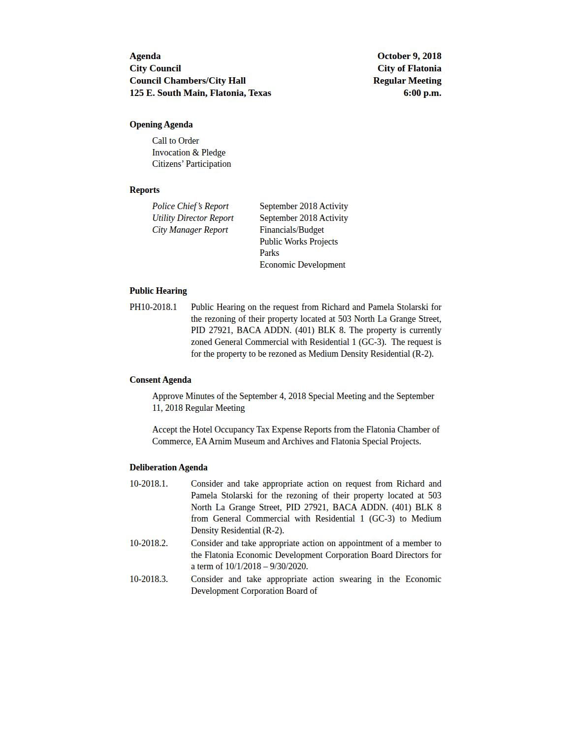| Agenda | October 9, 2018 |
| City Council | City of Flatonia |
| Council Chambers/City Hall | Regular Meeting |
| 125 E. South Main, Flatonia, Texas | 6:00 p.m. |
Opening Agenda
Call to Order
Invocation & Pledge
Citizens’ Participation
Reports
| Police Chief’s Report | September 2018 Activity |
| Utility Director Report | September 2018 Activity |
| City Manager Report | Financials/Budget |
| | Public Works Projects |
| | Parks |
| | Economic Development |
Public Hearing
PH10-2018.1
Public Hearing on the request from Richard and Pamela Stolarski for the rezoning of their property located at 503 North La Grange Street, PID 27921, BACA ADDN. (401) BLK 8. The property is currently zoned General Commercial with Residential 1 (GC-3). The request is for the property to be rezoned as Medium Density Residential (R-2).
Consent Agenda
Approve Minutes of the September 4, 2018 Special Meeting and the September 11, 2018 Regular Meeting
Accept the Hotel Occupancy Tax Expense Reports from the Flatonia Chamber of Commerce, EA Arnim Museum and Archives and Flatonia Special Projects.
Deliberation Agenda
10-2018.1.
Consider and take appropriate action on request from Richard and Pamela Stolarski for the rezoning of their property located at 503 North La Grange Street, PID 27921, BACA ADDN. (401) BLK 8 from General Commercial with Residential 1 (GC-3) to Medium Density Residential (R-2).
10-2018.2.
Consider and take appropriate action on appointment of a member to the Flatonia Economic Development Corporation Board Directors for a term of 10/1/2018 – 9/30/2020.
10-2018.3.
Consider and take appropriate action swearing in the Economic Development Corporation Board of